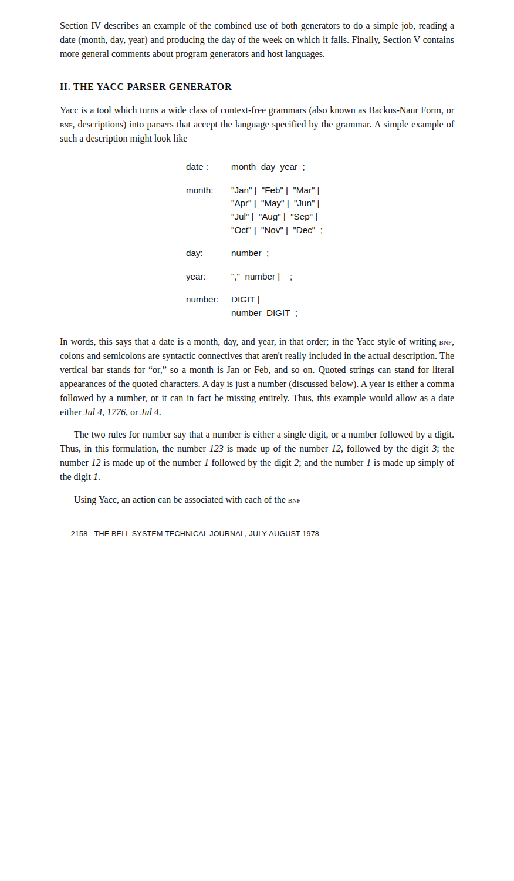Section IV describes an example of the combined use of both generators to do a simple job, reading a date (month, day, year) and producing the day of the week on which it falls. Finally, Section V contains more general comments about program generators and host languages.
II. The Yacc Parser Generator
Yacc is a tool which turns a wide class of context-free grammars (also known as Backus-Naur Form, or bnf, descriptions) into parsers that accept the language specified by the grammar. A simple example of such a description might look like
| date : | month day year ; |
| month: | "Jan" / "Feb" / "Mar" / "Apr" / "May" / "Jun" / "Jul" / "Aug" / "Sep" / "Oct" / "Nov" / "Dec" ; |
| day: | number ; |
| year: | "," number / ; |
| number: | DIGIT / number DIGIT ; |
In words, this says that a date is a month, day, and year, in that order; in the Yacc style of writing bnf, colons and semicolons are syntactic connectives that aren't really included in the actual description. The vertical bar stands for “or,” so a month is Jan or Feb, and so on. Quoted strings can stand for literal appearances of the quoted characters. A day is just a number (discussed below). A year is either a comma followed by a number, or it can in fact be missing entirely. Thus, this example would allow as a date either Jul 4, 1776, or Jul 4.
The two rules for number say that a number is either a single digit, or a number followed by a digit. Thus, in this formulation, the number 123 is made up of the number 12, followed by the digit 3; the number 12 is made up of the number 1 followed by the digit 2; and the number 1 is made up simply of the digit 1.
Using Yacc, an action can be associated with each of the bnf
2158 THE BELL SYSTEM TECHNICAL JOURNAL, JULY-AUGUST 1978